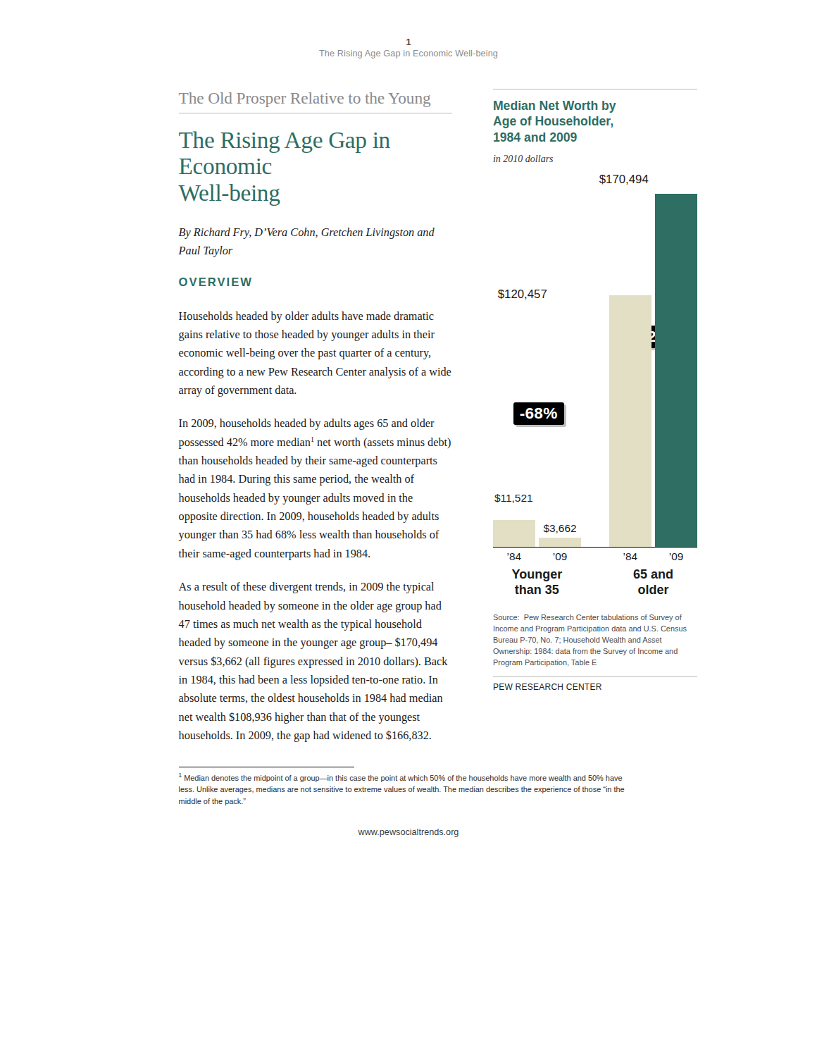1
The Rising Age Gap in Economic Well-being
The Old Prosper Relative to the Young
The Rising Age Gap in Economic
Well-being
By Richard Fry, D’Vera Cohn, Gretchen Livingston and Paul Taylor
OVERVIEW
Households headed by older adults have made dramatic gains relative to those headed by younger adults in their economic well-being over the past quarter of a century, according to a new Pew Research Center analysis of a wide array of government data.
In 2009, households headed by adults ages 65 and older possessed 42% more median1 net worth (assets minus debt) than households headed by their same-aged counterparts had in 1984. During this same period, the wealth of households headed by younger adults moved in the opposite direction. In 2009, households headed by adults younger than 35 had 68% less wealth than households of their same-aged counterparts had in 1984.
As a result of these divergent trends, in 2009 the typical household headed by someone in the older age group had 47 times as much net wealth as the typical household headed by someone in the younger age group– $170,494 versus $3,662 (all figures expressed in 2010 dollars). Back in 1984, this had been a less lopsided ten-to-one ratio. In absolute terms, the oldest households in 1984 had median net wealth $108,936 higher than that of the youngest households. In 2009, the gap had widened to $166,832.
Median Net Worth by
Age of Householder,
1984 and 2009
in 2010 dollars
$170,494
$120,457
$11,521
+42%
-68%
$3,662
’84
’09
’84
’09
Younger
than 35
65 and
older
Source: Pew Research Center tabulations of Survey of Income and Program Participation data and U.S. Census Bureau P-70, No. 7; Household Wealth and Asset Ownership: 1984: data from the Survey of Income and Program Participation, Table E
PEW RESEARCH CENTER
1 Median denotes the midpoint of a group—in this case the point at which 50% of the households have more wealth and 50% have less. Unlike averages, medians are not sensitive to extreme values of wealth. The median describes the experience of those “in the middle of the pack.”
www.pewsocialtrends.org